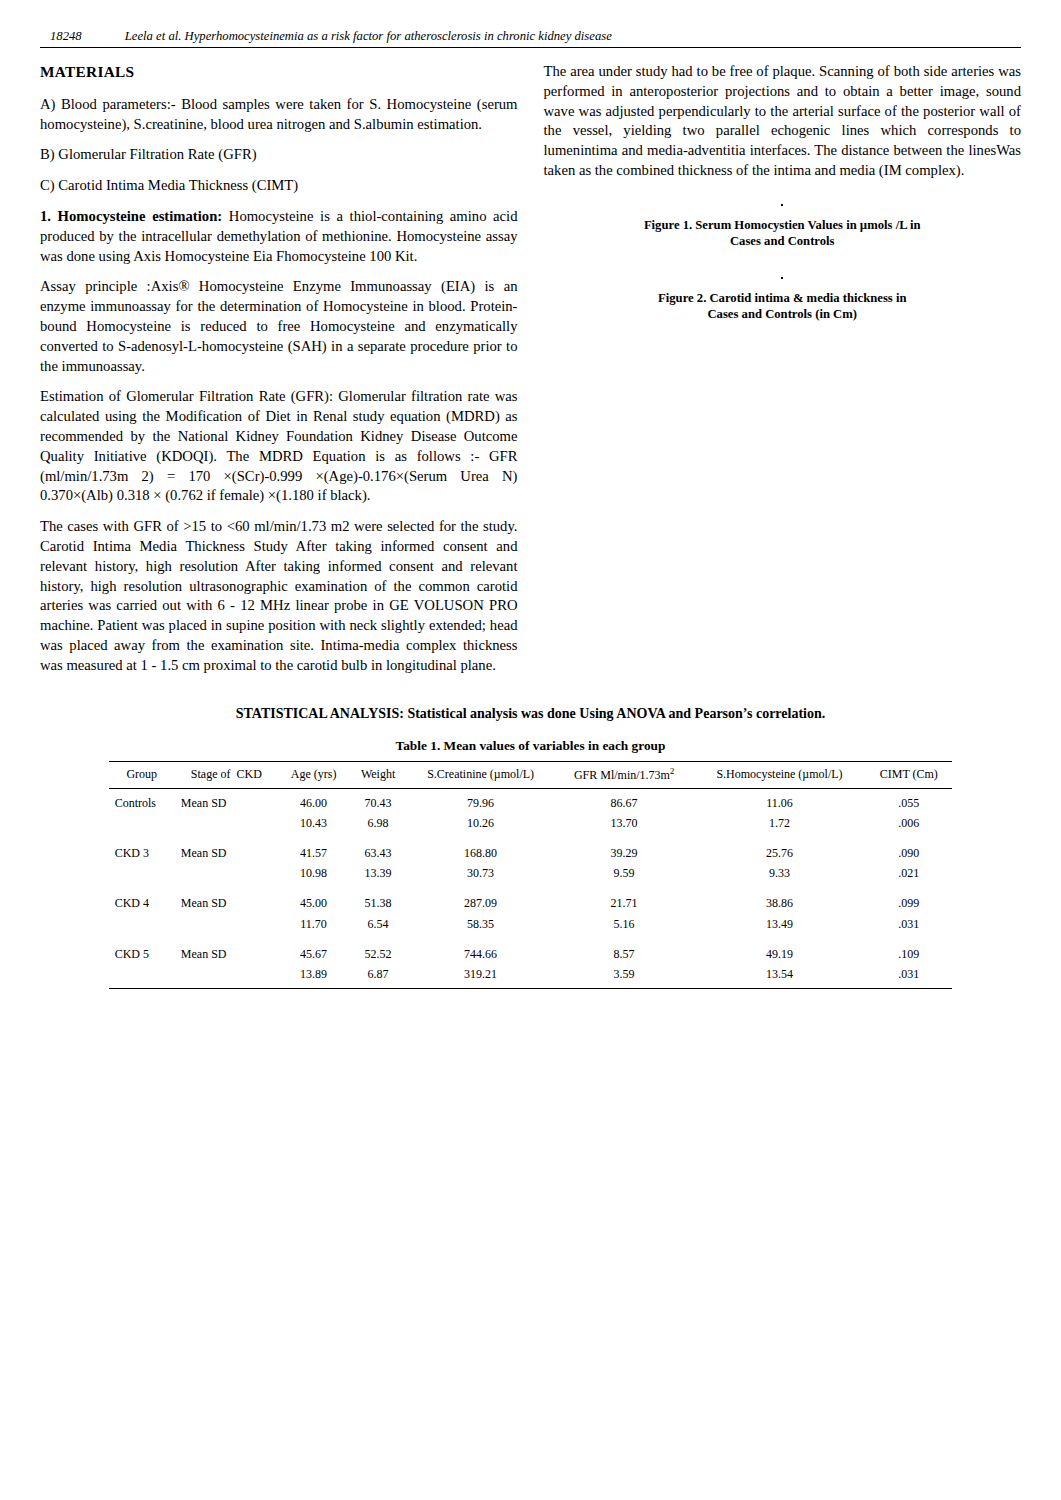18248 Leela et al. Hyperhomocysteinemia as a risk factor for atherosclerosis in chronic kidney disease
MATERIALS
A) Blood parameters:- Blood samples were taken for S. Homocysteine (serum homocysteine), S.creatinine, blood urea nitrogen and S.albumin estimation.
B) Glomerular Filtration Rate (GFR)
C) Carotid Intima Media Thickness (CIMT)
1. Homocysteine estimation: Homocysteine is a thiol-containing amino acid produced by the intracellular demethylation of methionine. Homocysteine assay was done using Axis Homocysteine Eia Fhomocysteine 100 Kit.
Assay principle :Axis® Homocysteine Enzyme Immunoassay (EIA) is an enzyme immunoassay for the determination of Homocysteine in blood. Protein-bound Homocysteine is reduced to free Homocysteine and enzymatically converted to S-adenosyl-L-homocysteine (SAH) in a separate procedure prior to the immunoassay.
Estimation of Glomerular Filtration Rate (GFR): Glomerular filtration rate was calculated using the Modification of Diet in Renal study equation (MDRD) as recommended by the National Kidney Foundation Kidney Disease Outcome Quality Initiative (KDOQI). The MDRD Equation is as follows :- GFR (ml/min/1.73m 2) = 170 ×(SCr)-0.999 ×(Age)-0.176×(Serum Urea N) 0.370×(Alb) 0.318 × (0.762 if female) ×(1.180 if black).
The cases with GFR of >15 to <60 ml/min/1.73 m2 were selected for the study. Carotid Intima Media Thickness Study After taking informed consent and relevant history, high resolution After taking informed consent and relevant history, high resolution ultrasonographic examination of the common carotid arteries was carried out with 6 - 12 MHz linear probe in GE VOLUSON PRO machine. Patient was placed in supine position with neck slightly extended; head was placed away from the examination site. Intima-media complex thickness was measured at 1 - 1.5 cm proximal to the carotid bulb in longitudinal plane.
The area under study had to be free of plaque. Scanning of both side arteries was performed in anteroposterior projections and to obtain a better image, sound wave was adjusted perpendicularly to the arterial surface of the posterior wall of the vessel, yielding two parallel echogenic lines which corresponds to lumenintima and media-adventitia interfaces. The distance between the linesWas taken as the combined thickness of the intima and media (IM complex).
Figure 1. Serum Homocystien Values in µmols /L in
Cases and Controls
Figure 2. Carotid intima & media thickness in
Cases and Controls (in Cm)
STATISTICAL ANALYSIS: Statistical analysis was done Using ANOVA and Pearson’s correlation.
Table 1. Mean values of variables in each group
| Group | Stage of CKD | Age (yrs) | Weight | S.Creatinine (µmol/L) | GFR Ml/min/1.73m 2 | S.Homocysteine (µmol/L) | CIMT (Cm) |
| --- | --- | --- | --- | --- | --- | --- | --- |
| Controls | Mean SD | 46.00 | 70.43 | 79.96 | 86.67 | 11.06 | .055 |
| | | 10.43 | 6.98 | 10.26 | 13.70 | 1.72 | .006 |
| CKD 3 | Mean SD | 41.57 | 63.43 | 168.80 | 39.29 | 25.76 | .090 |
| | | 10.98 | 13.39 | 30.73 | 9.59 | 9.33 | .021 |
| CKD 4 | Mean SD | 45.00 | 51.38 | 287.09 | 21.71 | 38.86 | .099 |
| | | 11.70 | 6.54 | 58.35 | 5.16 | 13.49 | .031 |
| CKD 5 | Mean SD | 45.67 | 52.52 | 744.66 | 8.57 | 49.19 | .109 |
| | | 13.89 | 6.87 | 319.21 | 3.59 | 13.54 | .031 |